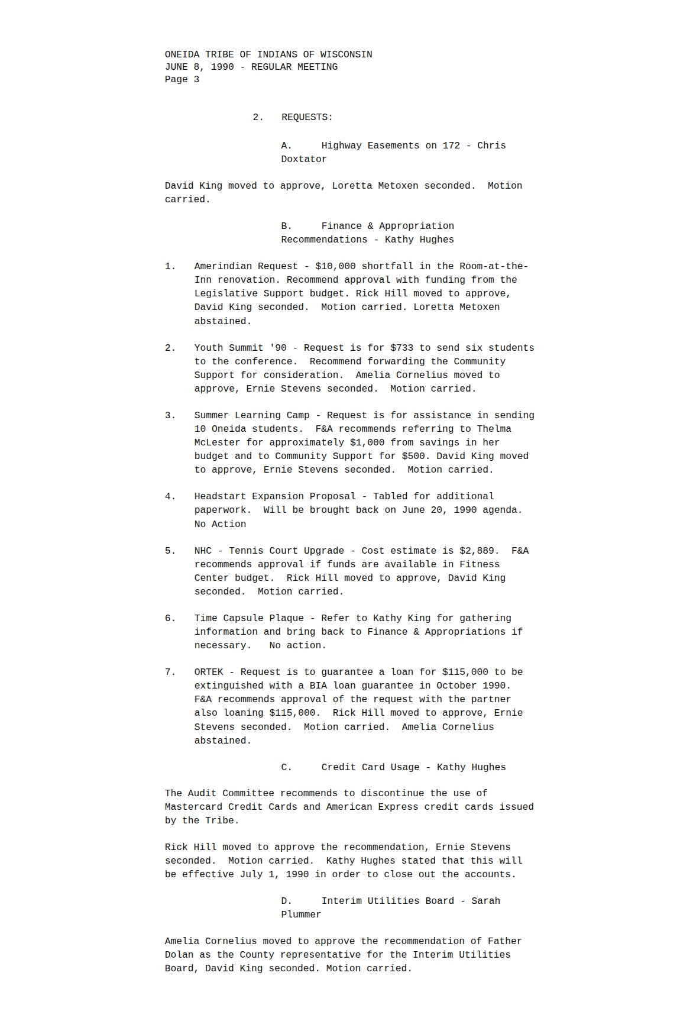ONEIDA TRIBE OF INDIANS OF WISCONSIN
JUNE 8, 1990 - REGULAR MEETING
Page 3
2. REQUESTS:
A. Highway Easements on 172 - Chris Doxtator
David King moved to approve, Loretta Metoxen seconded. Motion carried.
B. Finance & Appropriation Recommendations - Kathy Hughes
1. Amerindian Request - $10,000 shortfall in the Room-at-the-Inn renovation. Recommend approval with funding from the Legislative Support budget. Rick Hill moved to approve, David King seconded. Motion carried. Loretta Metoxen abstained.
2. Youth Summit '90 - Request is for $733 to send six students to the conference. Recommend forwarding the Community Support for consideration. Amelia Cornelius moved to approve, Ernie Stevens seconded. Motion carried.
3. Summer Learning Camp - Request is for assistance in sending 10 Oneida students. F&A recommends referring to Thelma McLester for approximately $1,000 from savings in her budget and to Community Support for $500. David King moved to approve, Ernie Stevens seconded. Motion carried.
4. Headstart Expansion Proposal - Tabled for additional paperwork. Will be brought back on June 20, 1990 agenda. No Action
5. NHC - Tennis Court Upgrade - Cost estimate is $2,889. F&A recommends approval if funds are available in Fitness Center budget. Rick Hill moved to approve, David King seconded. Motion carried.
6. Time Capsule Plaque - Refer to Kathy King for gathering information and bring back to Finance & Appropriations if necessary. No action.
7. ORTEK - Request is to guarantee a loan for $115,000 to be extinguished with a BIA loan guarantee in October 1990. F&A recommends approval of the request with the partner also loaning $115,000. Rick Hill moved to approve, Ernie Stevens seconded. Motion carried. Amelia Cornelius abstained.
C. Credit Card Usage - Kathy Hughes
The Audit Committee recommends to discontinue the use of Mastercard Credit Cards and American Express credit cards issued by the Tribe.
Rick Hill moved to approve the recommendation, Ernie Stevens seconded. Motion carried. Kathy Hughes stated that this will be effective July 1, 1990 in order to close out the accounts.
D. Interim Utilities Board - Sarah Plummer
Amelia Cornelius moved to approve the recommendation of Father Dolan as the County representative for the Interim Utilities Board, David King seconded. Motion carried.